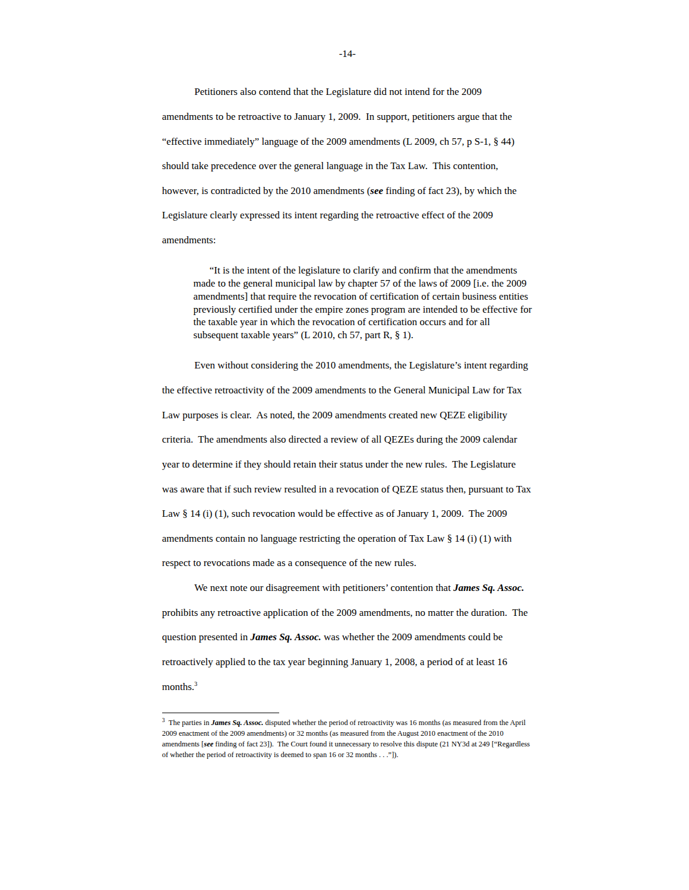-14-
Petitioners also contend that the Legislature did not intend for the 2009 amendments to be retroactive to January 1, 2009. In support, petitioners argue that the “effective immediately” language of the 2009 amendments (L 2009, ch 57, p S-1, § 44) should take precedence over the general language in the Tax Law. This contention, however, is contradicted by the 2010 amendments (see finding of fact 23), by which the Legislature clearly expressed its intent regarding the retroactive effect of the 2009 amendments:
“It is the intent of the legislature to clarify and confirm that the amendments made to the general municipal law by chapter 57 of the laws of 2009 [i.e. the 2009 amendments] that require the revocation of certification of certain business entities previously certified under the empire zones program are intended to be effective for the taxable year in which the revocation of certification occurs and for all subsequent taxable years” (L 2010, ch 57, part R, § 1).
Even without considering the 2010 amendments, the Legislature’s intent regarding the effective retroactivity of the 2009 amendments to the General Municipal Law for Tax Law purposes is clear. As noted, the 2009 amendments created new QEZE eligibility criteria. The amendments also directed a review of all QEZEs during the 2009 calendar year to determine if they should retain their status under the new rules. The Legislature was aware that if such review resulted in a revocation of QEZE status then, pursuant to Tax Law § 14 (i) (1), such revocation would be effective as of January 1, 2009. The 2009 amendments contain no language restricting the operation of Tax Law § 14 (i) (1) with respect to revocations made as a consequence of the new rules.
We next note our disagreement with petitioners’ contention that James Sq. Assoc. prohibits any retroactive application of the 2009 amendments, no matter the duration. The question presented in James Sq. Assoc. was whether the 2009 amendments could be retroactively applied to the tax year beginning January 1, 2008, a period of at least 16 months.3
3 The parties in James Sq. Assoc. disputed whether the period of retroactivity was 16 months (as measured from the April 2009 enactment of the 2009 amendments) or 32 months (as measured from the August 2010 enactment of the 2010 amendments [see finding of fact 23]). The Court found it unnecessary to resolve this dispute (21 NY3d at 249 [“Regardless of whether the period of retroactivity is deemed to span 16 or 32 months . . .”]).